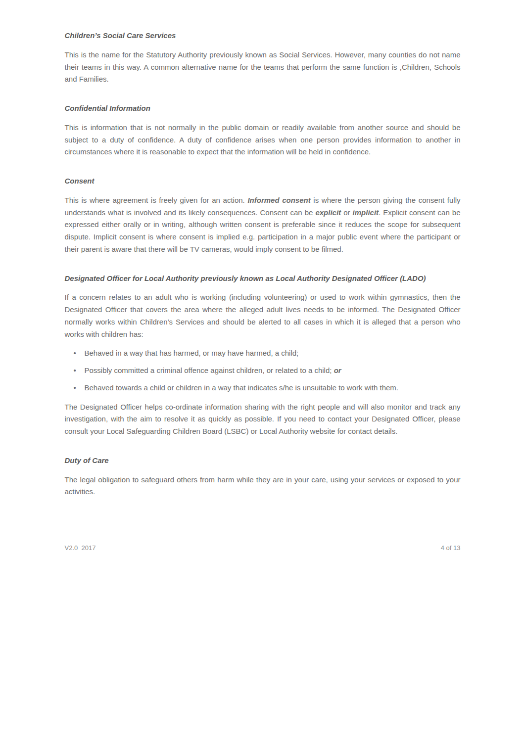Children’s Social Care Services
This is the name for the Statutory Authority previously known as Social Services. However, many counties do not name their teams in this way. A common alternative name for the teams that perform the same function is ,Children, Schools and Families.
Confidential Information
This is information that is not normally in the public domain or readily available from another source and should be subject to a duty of confidence. A duty of confidence arises when one person provides information to another in circumstances where it is reasonable to expect that the information will be held in confidence.
Consent
This is where agreement is freely given for an action. Informed consent is where the person giving the consent fully understands what is involved and its likely consequences. Consent can be explicit or implicit. Explicit consent can be expressed either orally or in writing, although written consent is preferable since it reduces the scope for subsequent dispute. Implicit consent is where consent is implied e.g. participation in a major public event where the participant or their parent is aware that there will be TV cameras, would imply consent to be filmed.
Designated Officer for Local Authority previously known as Local Authority Designated Officer (LADO)
If a concern relates to an adult who is working (including volunteering) or used to work within gymnastics, then the Designated Officer that covers the area where the alleged adult lives needs to be informed. The Designated Officer normally works within Children’s Services and should be alerted to all cases in which it is alleged that a person who works with children has:
Behaved in a way that has harmed, or may have harmed, a child;
Possibly committed a criminal offence against children, or related to a child; or
Behaved towards a child or children in a way that indicates s/he is unsuitable to work with them.
The Designated Officer helps co-ordinate information sharing with the right people and will also monitor and track any investigation, with the aim to resolve it as quickly as possible. If you need to contact your Designated Officer, please consult your Local Safeguarding Children Board (LSBC) or Local Authority website for contact details.
Duty of Care
The legal obligation to safeguard others from harm while they are in your care, using your services or exposed to your activities.
V2.0 2017 4 of 13